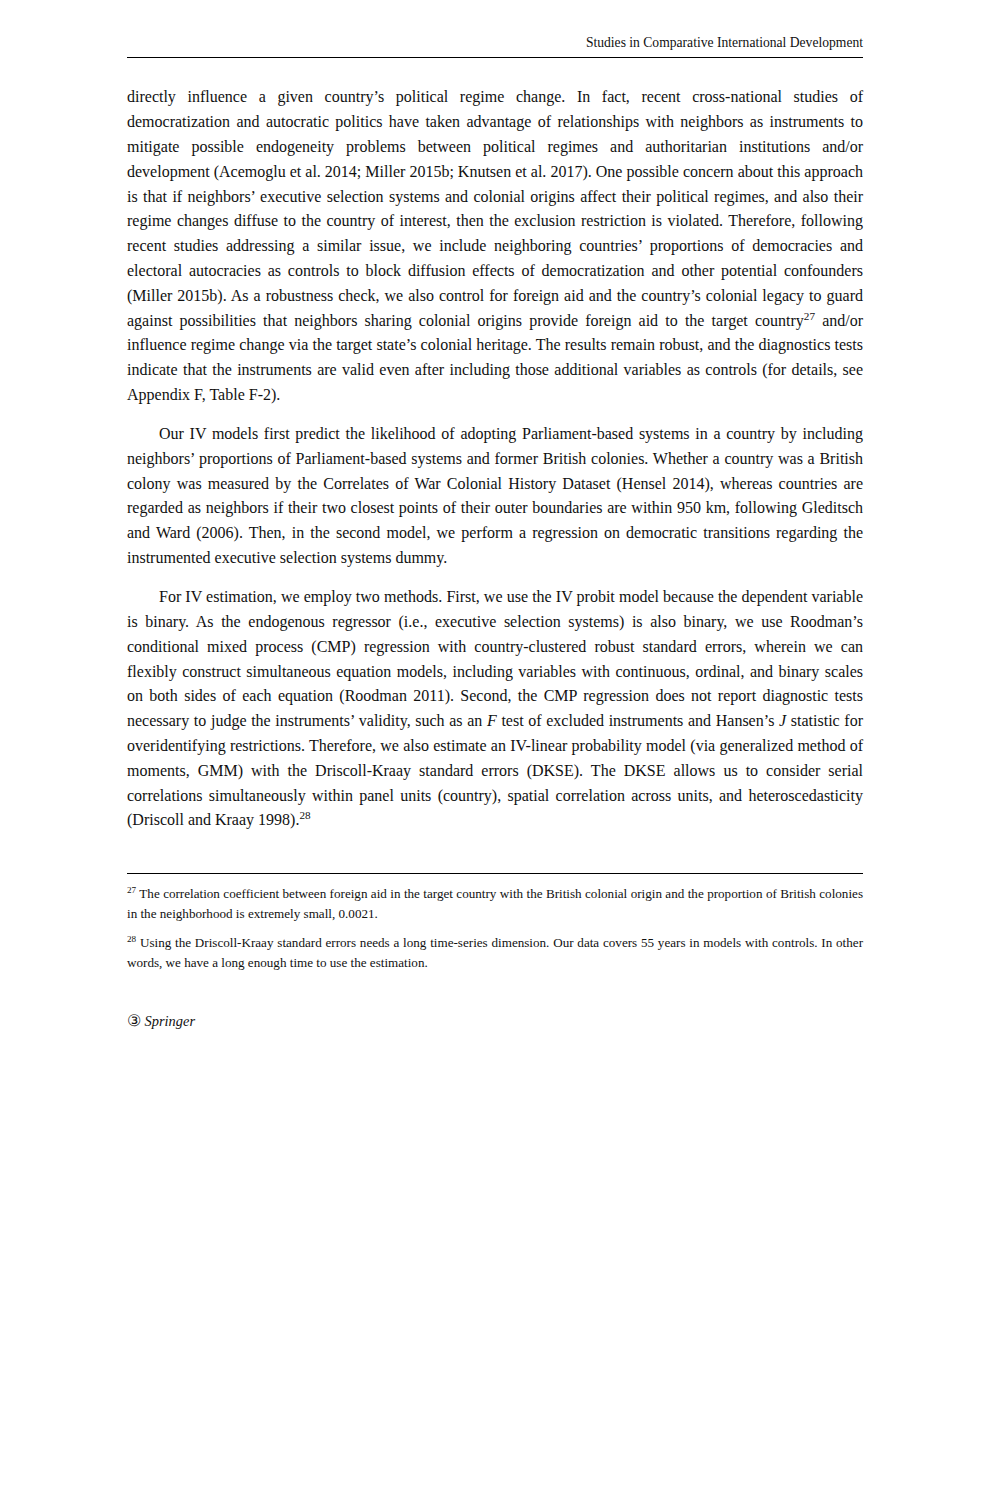Studies in Comparative International Development
directly influence a given country’s political regime change. In fact, recent cross-national studies of democratization and autocratic politics have taken advantage of relationships with neighbors as instruments to mitigate possible endogeneity problems between political regimes and authoritarian institutions and/or development (Acemoglu et al. 2014; Miller 2015b; Knutsen et al. 2017). One possible concern about this approach is that if neighbors’ executive selection systems and colonial origins affect their political regimes, and also their regime changes diffuse to the country of interest, then the exclusion restriction is violated. Therefore, following recent studies addressing a similar issue, we include neighboring countries’ proportions of democracies and electoral autocracies as controls to block diffusion effects of democratization and other potential confounders (Miller 2015b). As a robustness check, we also control for foreign aid and the country’s colonial legacy to guard against possibilities that neighbors sharing colonial origins provide foreign aid to the target country27 and/or influence regime change via the target state’s colonial heritage. The results remain robust, and the diagnostics tests indicate that the instruments are valid even after including those additional variables as controls (for details, see Appendix F, Table F-2).
Our IV models first predict the likelihood of adopting Parliament-based systems in a country by including neighbors’ proportions of Parliament-based systems and former British colonies. Whether a country was a British colony was measured by the Correlates of War Colonial History Dataset (Hensel 2014), whereas countries are regarded as neighbors if their two closest points of their outer boundaries are within 950 km, following Gleditsch and Ward (2006). Then, in the second model, we perform a regression on democratic transitions regarding the instrumented executive selection systems dummy.
For IV estimation, we employ two methods. First, we use the IV probit model because the dependent variable is binary. As the endogenous regressor (i.e., executive selection systems) is also binary, we use Roodman’s conditional mixed process (CMP) regression with country-clustered robust standard errors, wherein we can flexibly construct simultaneous equation models, including variables with continuous, ordinal, and binary scales on both sides of each equation (Roodman 2011). Second, the CMP regression does not report diagnostic tests necessary to judge the instruments’ validity, such as an F test of excluded instruments and Hansen’s J statistic for overidentifying restrictions. Therefore, we also estimate an IV-linear probability model (via generalized method of moments, GMM) with the Driscoll-Kraay standard errors (DKSE). The DKSE allows us to consider serial correlations simultaneously within panel units (country), spatial correlation across units, and heteroscedasticity (Driscoll and Kraay 1998).28
27 The correlation coefficient between foreign aid in the target country with the British colonial origin and the proportion of British colonies in the neighborhood is extremely small, 0.0021.
28 Using the Driscoll-Kraay standard errors needs a long time-series dimension. Our data covers 55 years in models with controls. In other words, we have a long enough time to use the estimation.
③ Springer